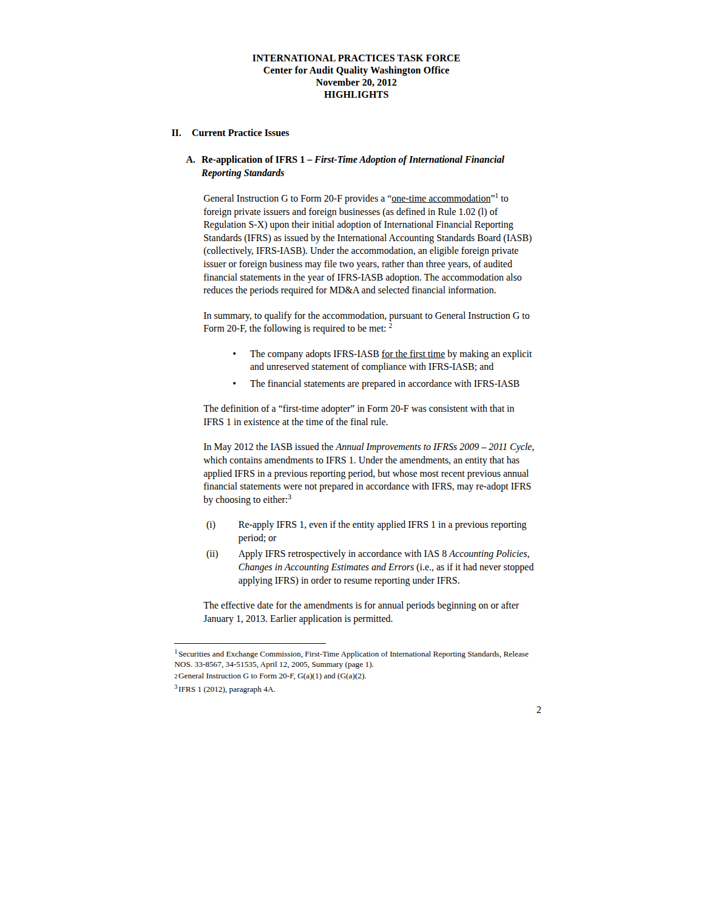INTERNATIONAL PRACTICES TASK FORCE
Center for Audit Quality Washington Office
November 20, 2012
HIGHLIGHTS
II. Current Practice Issues
A. Re-application of IFRS 1 – First-Time Adoption of International Financial Reporting Standards
General Instruction G to Form 20-F provides a “one-time accommodation”1 to foreign private issuers and foreign businesses (as defined in Rule 1.02 (l) of Regulation S-X) upon their initial adoption of International Financial Reporting Standards (IFRS) as issued by the International Accounting Standards Board (IASB) (collectively, IFRS-IASB). Under the accommodation, an eligible foreign private issuer or foreign business may file two years, rather than three years, of audited financial statements in the year of IFRS-IASB adoption. The accommodation also reduces the periods required for MD&A and selected financial information.
In summary, to qualify for the accommodation, pursuant to General Instruction G to Form 20-F, the following is required to be met: 2
The company adopts IFRS-IASB for the first time by making an explicit and unreserved statement of compliance with IFRS-IASB; and
The financial statements are prepared in accordance with IFRS-IASB
The definition of a “first-time adopter” in Form 20-F was consistent with that in IFRS 1 in existence at the time of the final rule.
In May 2012 the IASB issued the Annual Improvements to IFRSs 2009 – 2011 Cycle, which contains amendments to IFRS 1. Under the amendments, an entity that has applied IFRS in a previous reporting period, but whose most recent previous annual financial statements were not prepared in accordance with IFRS, may re-adopt IFRS by choosing to either:3
(i) Re-apply IFRS 1, even if the entity applied IFRS 1 in a previous reporting period; or
(ii) Apply IFRS retrospectively in accordance with IAS 8 Accounting Policies, Changes in Accounting Estimates and Errors (i.e., as if it had never stopped applying IFRS) in order to resume reporting under IFRS.
The effective date for the amendments is for annual periods beginning on or after January 1, 2013. Earlier application is permitted.
1 Securities and Exchange Commission, First-Time Application of International Reporting Standards, Release NOS. 33-8567, 34-51535, April 12, 2005, Summary (page 1).
2 General Instruction G to Form 20-F, G(a)(1) and (G(a)(2).
3 IFRS 1 (2012), paragraph 4A.
2